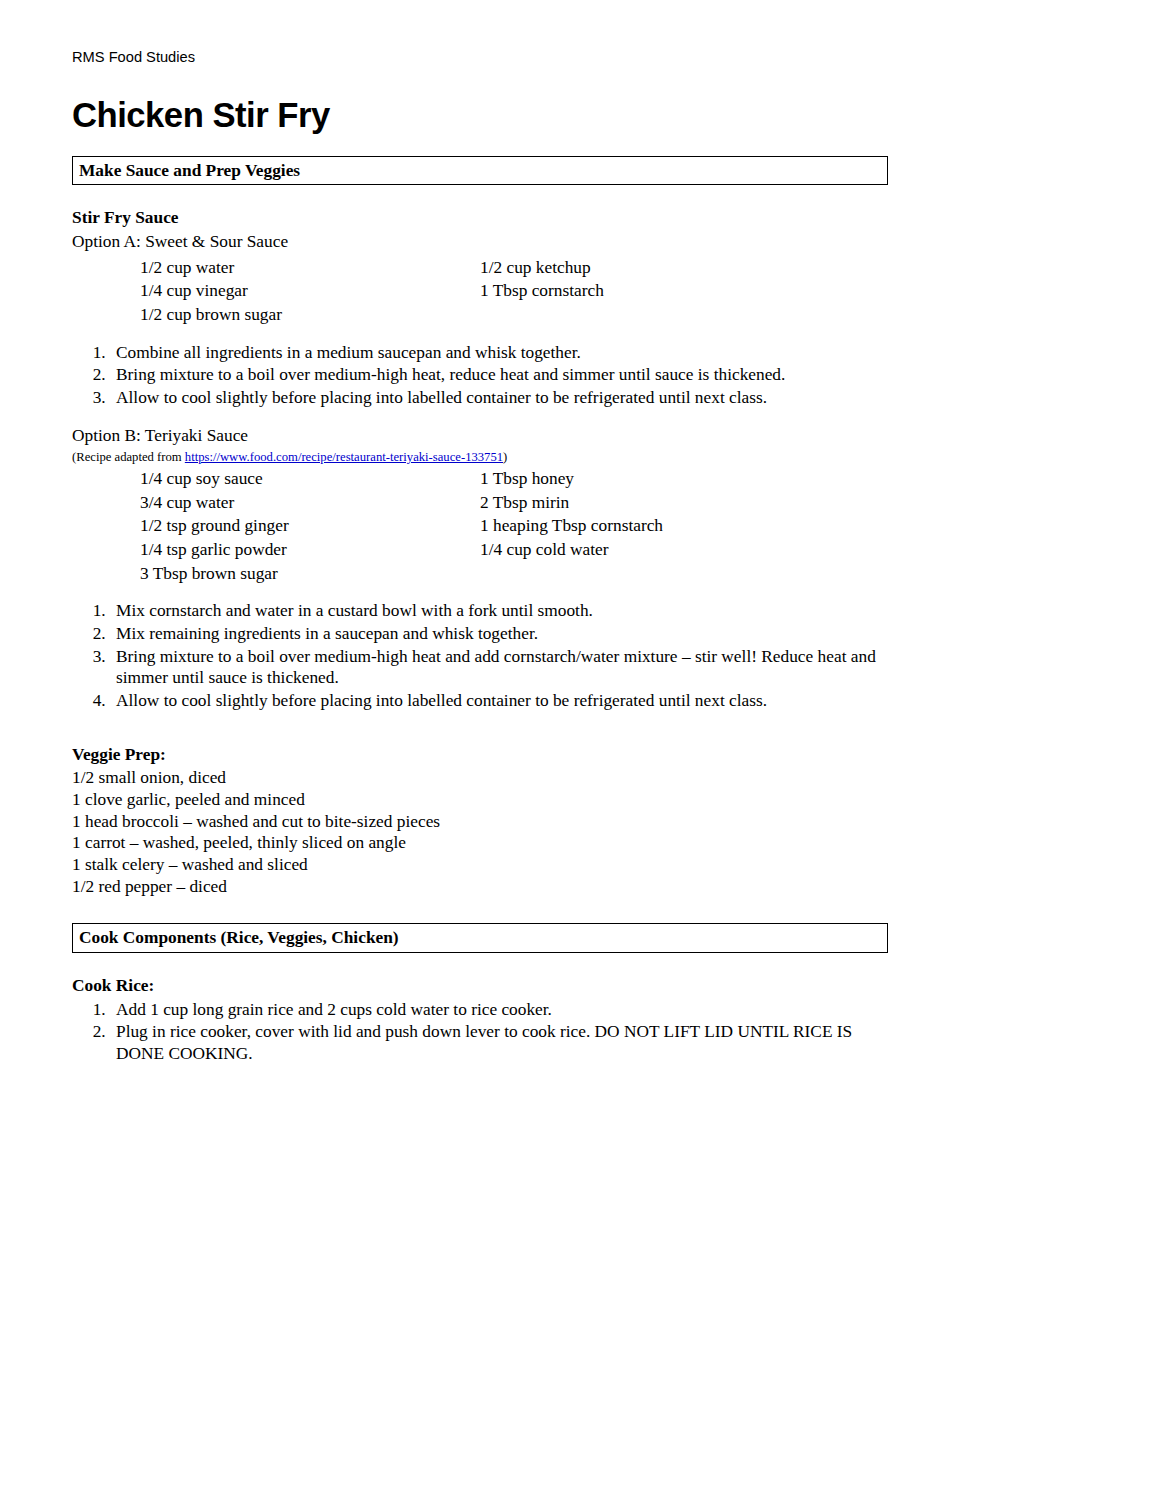RMS Food Studies
Chicken Stir Fry
Make Sauce and Prep Veggies
Stir Fry Sauce
Option A: Sweet & Sour Sauce
| 1/2 cup water | 1/2 cup ketchup |
| 1/4 cup vinegar | 1 Tbsp cornstarch |
| 1/2 cup brown sugar | |
Combine all ingredients in a medium saucepan and whisk together.
Bring mixture to a boil over medium-high heat, reduce heat and simmer until sauce is thickened.
Allow to cool slightly before placing into labelled container to be refrigerated until next class.
Option B: Teriyaki Sauce
(Recipe adapted from https://www.food.com/recipe/restaurant-teriyaki-sauce-133751)
| 1/4 cup soy sauce | 1 Tbsp honey |
| 3/4 cup water | 2 Tbsp mirin |
| 1/2 tsp ground ginger | 1 heaping Tbsp cornstarch |
| 1/4 tsp garlic powder | 1/4 cup cold water |
| 3 Tbsp brown sugar | |
Mix cornstarch and water in a custard bowl with a fork until smooth.
Mix remaining ingredients in a saucepan and whisk together.
Bring mixture to a boil over medium-high heat and add cornstarch/water mixture – stir well! Reduce heat and simmer until sauce is thickened.
Allow to cool slightly before placing into labelled container to be refrigerated until next class.
Veggie Prep:
1/2 small onion, diced
1 clove garlic, peeled and minced
1 head broccoli – washed and cut to bite-sized pieces
1 carrot – washed, peeled, thinly sliced on angle
1 stalk celery – washed and sliced
1/2 red pepper – diced
Cook Components (Rice, Veggies, Chicken)
Cook Rice:
Add 1 cup long grain rice and 2 cups cold water to rice cooker.
Plug in rice cooker, cover with lid and push down lever to cook rice. DO NOT LIFT LID UNTIL RICE IS DONE COOKING.